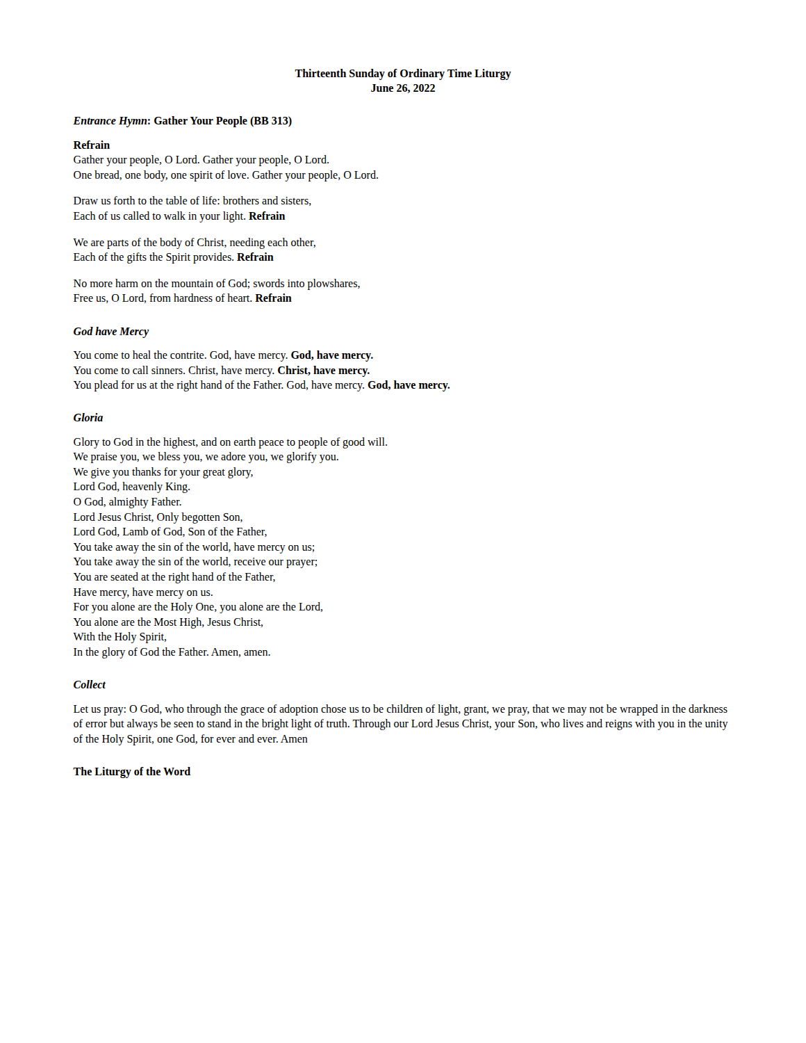Thirteenth Sunday of Ordinary Time Liturgy June 26, 2022
Entrance Hymn: Gather Your People (BB 313)
Refrain
Gather your people, O Lord. Gather your people, O Lord.
One bread, one body, one spirit of love. Gather your people, O Lord.
Draw us forth to the table of life: brothers and sisters,
Each of us called to walk in your light. Refrain
We are parts of the body of Christ, needing each other,
Each of the gifts the Spirit provides. Refrain
No more harm on the mountain of God; swords into plowshares,
Free us, O Lord, from hardness of heart. Refrain
God have Mercy
You come to heal the contrite. God, have mercy. God, have mercy.
You come to call sinners. Christ, have mercy. Christ, have mercy.
You plead for us at the right hand of the Father. God, have mercy. God, have mercy.
Gloria
Glory to God in the highest, and on earth peace to people of good will.
We praise you, we bless you, we adore you, we glorify you.
We give you thanks for your great glory,
Lord God, heavenly King.
O God, almighty Father.
Lord Jesus Christ, Only begotten Son,
Lord God, Lamb of God, Son of the Father,
You take away the sin of the world, have mercy on us;
You take away the sin of the world, receive our prayer;
You are seated at the right hand of the Father,
Have mercy, have mercy on us.
For you alone are the Holy One, you alone are the Lord,
You alone are the Most High, Jesus Christ,
With the Holy Spirit,
In the glory of God the Father. Amen, amen.
Collect
Let us pray: O God, who through the grace of adoption chose us to be children of light, grant, we pray, that we may not be wrapped in the darkness of error but always be seen to stand in the bright light of truth. Through our Lord Jesus Christ, your Son, who lives and reigns with you in the unity of the Holy Spirit, one God, for ever and ever. Amen
The Liturgy of the Word